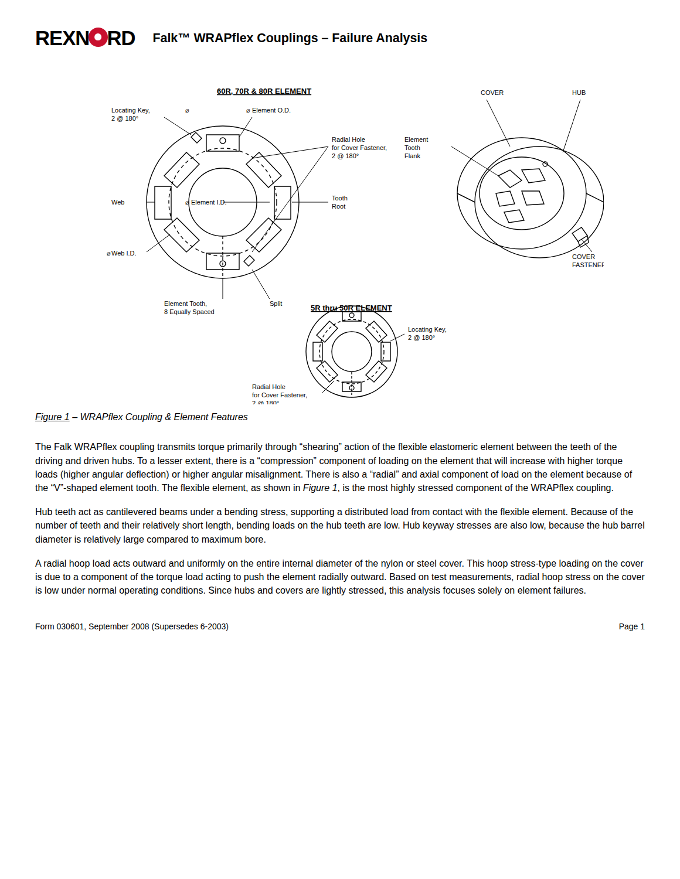REXN RD
Falk™ WRAPflex Couplings – Failure Analysis
WRAPflex Coupling and Element Features Line drawings of WRAPflex coupling elements showing locating keys, element outer and inner diameters, radial holes for cover fasteners, web, tooth root, element teeth, split, and an isometric view of the assembled coupling with cover, hub, element tooth flank and cover fastener. 60R, 70R & 80R ELEMENT Locating Key, 2 @ 180° Element O.D. Radial Hole for Cover Fastener, 2 @ 180° Web Element I.D. Tooth Root Web I.D. Element Tooth, 8 Equally Spaced Split ⌀ ⌀ ⌀ ⌀ 5R thru 50R ELEMENT Locating Key, 2 @ 180° Radial Hole for Cover Fastener, 2 @ 180° COVER HUB Element Tooth Flank COVER FASTENER
Figure 1 – WRAPflex Coupling & Element Features
The Falk WRAPflex coupling transmits torque primarily through “shearing” action of the flexible elastomeric element between the teeth of the driving and driven hubs. To a lesser extent, there is a “compression” component of loading on the element that will increase with higher torque loads (higher angular deflection) or higher angular misalignment. There is also a “radial” and axial component of load on the element because of the “V”-shaped element tooth. The flexible element, as shown in Figure 1, is the most highly stressed component of the WRAPflex coupling.
Hub teeth act as cantilevered beams under a bending stress, supporting a distributed load from contact with the flexible element. Because of the number of teeth and their relatively short length, bending loads on the hub teeth are low. Hub keyway stresses are also low, because the hub barrel diameter is relatively large compared to maximum bore.
A radial hoop load acts outward and uniformly on the entire internal diameter of the nylon or steel cover. This hoop stress-type loading on the cover is due to a component of the torque load acting to push the element radially outward. Based on test measurements, radial hoop stress on the cover is low under normal operating conditions. Since hubs and covers are lightly stressed, this analysis focuses solely on element failures.
Form 030601, September 2008 (Supersedes 6-2003) Page 1